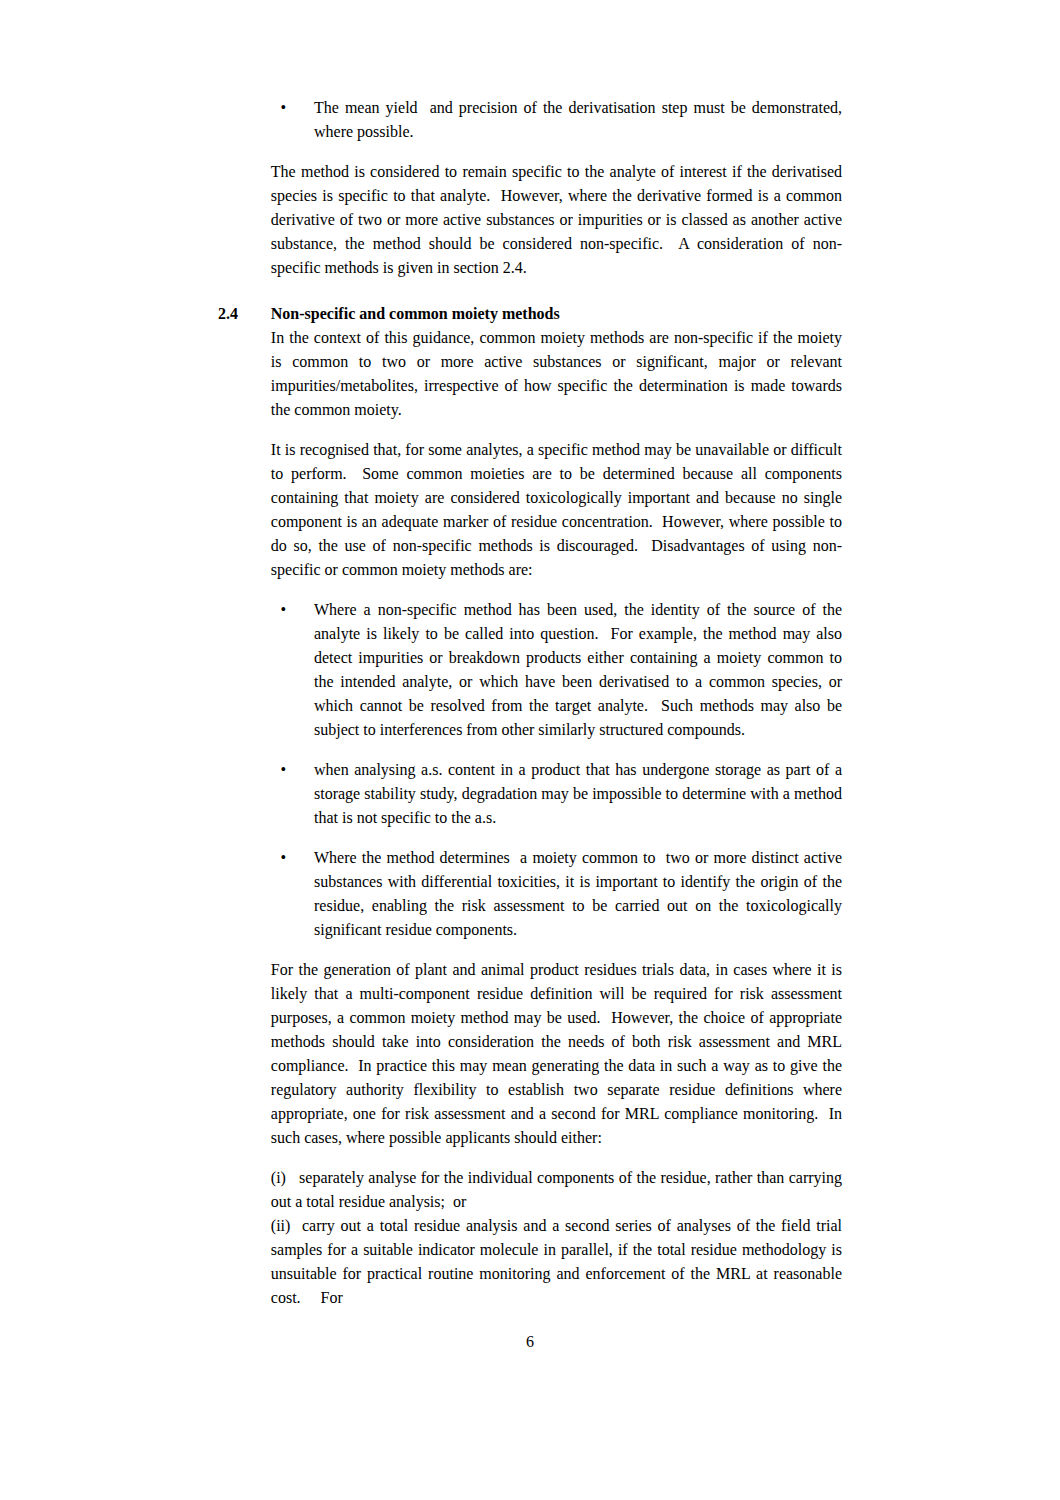The mean yield and precision of the derivatisation step must be demonstrated, where possible.
The method is considered to remain specific to the analyte of interest if the derivatised species is specific to that analyte. However, where the derivative formed is a common derivative of two or more active substances or impurities or is classed as another active substance, the method should be considered non-specific. A consideration of non-specific methods is given in section 2.4.
2.4 Non-specific and common moiety methods
In the context of this guidance, common moiety methods are non-specific if the moiety is common to two or more active substances or significant, major or relevant impurities/metabolites, irrespective of how specific the determination is made towards the common moiety.
It is recognised that, for some analytes, a specific method may be unavailable or difficult to perform. Some common moieties are to be determined because all components containing that moiety are considered toxicologically important and because no single component is an adequate marker of residue concentration. However, where possible to do so, the use of non-specific methods is discouraged. Disadvantages of using non-specific or common moiety methods are:
Where a non-specific method has been used, the identity of the source of the analyte is likely to be called into question. For example, the method may also detect impurities or breakdown products either containing a moiety common to the intended analyte, or which have been derivatised to a common species, or which cannot be resolved from the target analyte. Such methods may also be subject to interferences from other similarly structured compounds.
when analysing a.s. content in a product that has undergone storage as part of a storage stability study, degradation may be impossible to determine with a method that is not specific to the a.s.
Where the method determines a moiety common to two or more distinct active substances with differential toxicities, it is important to identify the origin of the residue, enabling the risk assessment to be carried out on the toxicologically significant residue components.
For the generation of plant and animal product residues trials data, in cases where it is likely that a multi-component residue definition will be required for risk assessment purposes, a common moiety method may be used. However, the choice of appropriate methods should take into consideration the needs of both risk assessment and MRL compliance. In practice this may mean generating the data in such a way as to give the regulatory authority flexibility to establish two separate residue definitions where appropriate, one for risk assessment and a second for MRL compliance monitoring. In such cases, where possible applicants should either:
(i) separately analyse for the individual components of the residue, rather than carrying out a total residue analysis; or
(ii) carry out a total residue analysis and a second series of analyses of the field trial samples for a suitable indicator molecule in parallel, if the total residue methodology is unsuitable for practical routine monitoring and enforcement of the MRL at reasonable cost. For
6